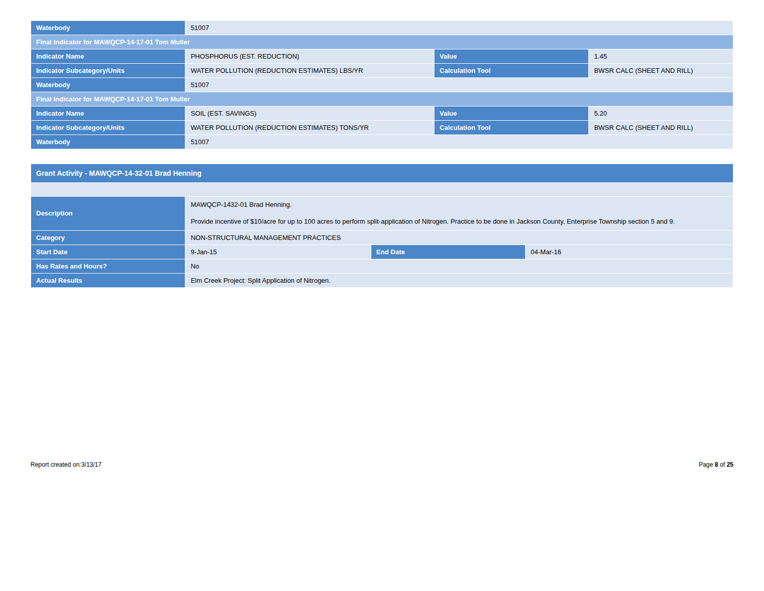| Waterbody | 51007 |
| Final Indicator for MAWQCP-14-17-01 Tom Muller |
| Indicator Name | PHOSPHORUS (EST. REDUCTION) | Value | 1.45 |
| Indicator Subcategory/Units | WATER POLLUTION (REDUCTION ESTIMATES) LBS/YR | Calculation Tool | BWSR CALC (SHEET AND RILL) |
| Waterbody | 51007 |
| Final Indicator for MAWQCP-14-17-01 Tom Muller |
| Indicator Name | SOIL (EST. SAVINGS) | Value | 5.20 |
| Indicator Subcategory/Units | WATER POLLUTION (REDUCTION ESTIMATES) TONS/YR | Calculation Tool | BWSR CALC (SHEET AND RILL) |
| Waterbody | 51007 |
| Grant Activity - MAWQCP-14-32-01 Brad Henning |
| Description | MAWQCP-1432-01 Brad Henning. Provide incentive of $10/acre for up to 100 acres to perform split-application of Nitrogen. Practice to be done in Jackson County, Enterprise Township section 5 and 9. |
| Category | NON-STRUCTURAL MANAGEMENT PRACTICES |
| Start Date | 9-Jan-15 | End Date | 04-Mar-16 |
| Has Rates and Hours? | No |
| Actual Results | Elm Creek Project: Split Application of Nitrogen. |
Report created on:3/13/17 Page 8 of 25